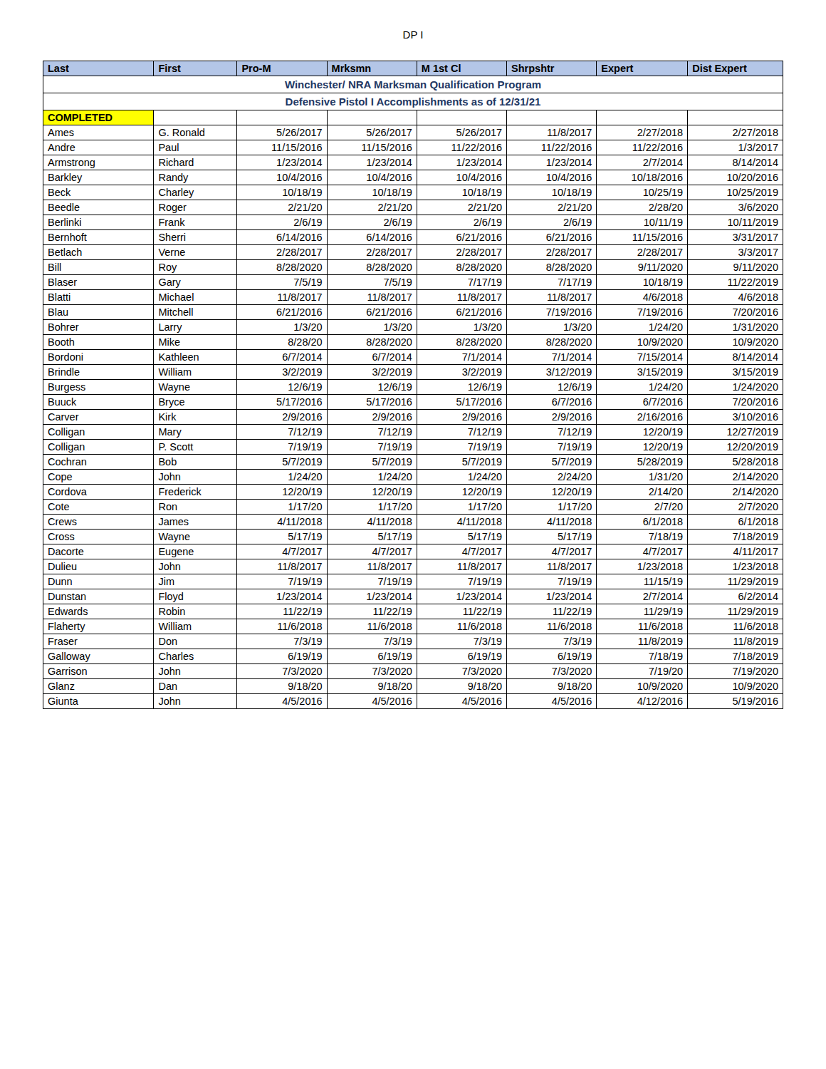DP I
| Winchester/ NRA Marksman Qualification Program |
| Defensive Pistol I Accomplishments as of 12/31/21 |
| COMPLETED | | | | | | | |
| Last | First | Pro-M | Mrksmn | M 1st Cl | Shrpshtr | Expert | Dist Expert |
| Ames | G. Ronald | 5/26/2017 | 5/26/2017 | 5/26/2017 | 11/8/2017 | 2/27/2018 | 2/27/2018 |
| Andre | Paul | 11/15/2016 | 11/15/2016 | 11/22/2016 | 11/22/2016 | 11/22/2016 | 1/3/2017 |
| Armstrong | Richard | 1/23/2014 | 1/23/2014 | 1/23/2014 | 1/23/2014 | 2/7/2014 | 8/14/2014 |
| Barkley | Randy | 10/4/2016 | 10/4/2016 | 10/4/2016 | 10/4/2016 | 10/18/2016 | 10/20/2016 |
| Beck | Charley | 10/18/19 | 10/18/19 | 10/18/19 | 10/18/19 | 10/25/19 | 10/25/2019 |
| Beedle | Roger | 2/21/20 | 2/21/20 | 2/21/20 | 2/21/20 | 2/28/20 | 3/6/2020 |
| Berlinki | Frank | 2/6/19 | 2/6/19 | 2/6/19 | 2/6/19 | 10/11/19 | 10/11/2019 |
| Bernhoft | Sherri | 6/14/2016 | 6/14/2016 | 6/21/2016 | 6/21/2016 | 11/15/2016 | 3/31/2017 |
| Betlach | Verne | 2/28/2017 | 2/28/2017 | 2/28/2017 | 2/28/2017 | 2/28/2017 | 3/3/2017 |
| Bill | Roy | 8/28/2020 | 8/28/2020 | 8/28/2020 | 8/28/2020 | 9/11/2020 | 9/11/2020 |
| Blaser | Gary | 7/5/19 | 7/5/19 | 7/17/19 | 7/17/19 | 10/18/19 | 11/22/2019 |
| Blatti | Michael | 11/8/2017 | 11/8/2017 | 11/8/2017 | 11/8/2017 | 4/6/2018 | 4/6/2018 |
| Blau | Mitchell | 6/21/2016 | 6/21/2016 | 6/21/2016 | 7/19/2016 | 7/19/2016 | 7/20/2016 |
| Bohrer | Larry | 1/3/20 | 1/3/20 | 1/3/20 | 1/3/20 | 1/24/20 | 1/31/2020 |
| Booth | Mike | 8/28/20 | 8/28/2020 | 8/28/2020 | 8/28/2020 | 10/9/2020 | 10/9/2020 |
| Bordoni | Kathleen | 6/7/2014 | 6/7/2014 | 7/1/2014 | 7/1/2014 | 7/15/2014 | 8/14/2014 |
| Brindle | William | 3/2/2019 | 3/2/2019 | 3/2/2019 | 3/12/2019 | 3/15/2019 | 3/15/2019 |
| Burgess | Wayne | 12/6/19 | 12/6/19 | 12/6/19 | 12/6/19 | 1/24/20 | 1/24/2020 |
| Buuck | Bryce | 5/17/2016 | 5/17/2016 | 5/17/2016 | 6/7/2016 | 6/7/2016 | 7/20/2016 |
| Carver | Kirk | 2/9/2016 | 2/9/2016 | 2/9/2016 | 2/9/2016 | 2/16/2016 | 3/10/2016 |
| Colligan | Mary | 7/12/19 | 7/12/19 | 7/12/19 | 7/12/19 | 12/20/19 | 12/27/2019 |
| Colligan | P. Scott | 7/19/19 | 7/19/19 | 7/19/19 | 7/19/19 | 12/20/19 | 12/20/2019 |
| Cochran | Bob | 5/7/2019 | 5/7/2019 | 5/7/2019 | 5/7/2019 | 5/28/2019 | 5/28/2018 |
| Cope | John | 1/24/20 | 1/24/20 | 1/24/20 | 2/24/20 | 1/31/20 | 2/14/2020 |
| Cordova | Frederick | 12/20/19 | 12/20/19 | 12/20/19 | 12/20/19 | 2/14/20 | 2/14/2020 |
| Cote | Ron | 1/17/20 | 1/17/20 | 1/17/20 | 1/17/20 | 2/7/20 | 2/7/2020 |
| Crews | James | 4/11/2018 | 4/11/2018 | 4/11/2018 | 4/11/2018 | 6/1/2018 | 6/1/2018 |
| Cross | Wayne | 5/17/19 | 5/17/19 | 5/17/19 | 5/17/19 | 7/18/19 | 7/18/2019 |
| Dacorte | Eugene | 4/7/2017 | 4/7/2017 | 4/7/2017 | 4/7/2017 | 4/7/2017 | 4/11/2017 |
| Dulieu | John | 11/8/2017 | 11/8/2017 | 11/8/2017 | 11/8/2017 | 1/23/2018 | 1/23/2018 |
| Dunn | Jim | 7/19/19 | 7/19/19 | 7/19/19 | 7/19/19 | 11/15/19 | 11/29/2019 |
| Dunstan | Floyd | 1/23/2014 | 1/23/2014 | 1/23/2014 | 1/23/2014 | 2/7/2014 | 6/2/2014 |
| Edwards | Robin | 11/22/19 | 11/22/19 | 11/22/19 | 11/22/19 | 11/29/19 | 11/29/2019 |
| Flaherty | William | 11/6/2018 | 11/6/2018 | 11/6/2018 | 11/6/2018 | 11/6/2018 | 11/6/2018 |
| Fraser | Don | 7/3/19 | 7/3/19 | 7/3/19 | 7/3/19 | 11/8/2019 | 11/8/2019 |
| Galloway | Charles | 6/19/19 | 6/19/19 | 6/19/19 | 6/19/19 | 7/18/19 | 7/18/2019 |
| Garrison | John | 7/3/2020 | 7/3/2020 | 7/3/2020 | 7/3/2020 | 7/19/20 | 7/19/2020 |
| Glanz | Dan | 9/18/20 | 9/18/20 | 9/18/20 | 9/18/20 | 10/9/2020 | 10/9/2020 |
| Giunta | John | 4/5/2016 | 4/5/2016 | 4/5/2016 | 4/5/2016 | 4/12/2016 | 5/19/2016 |